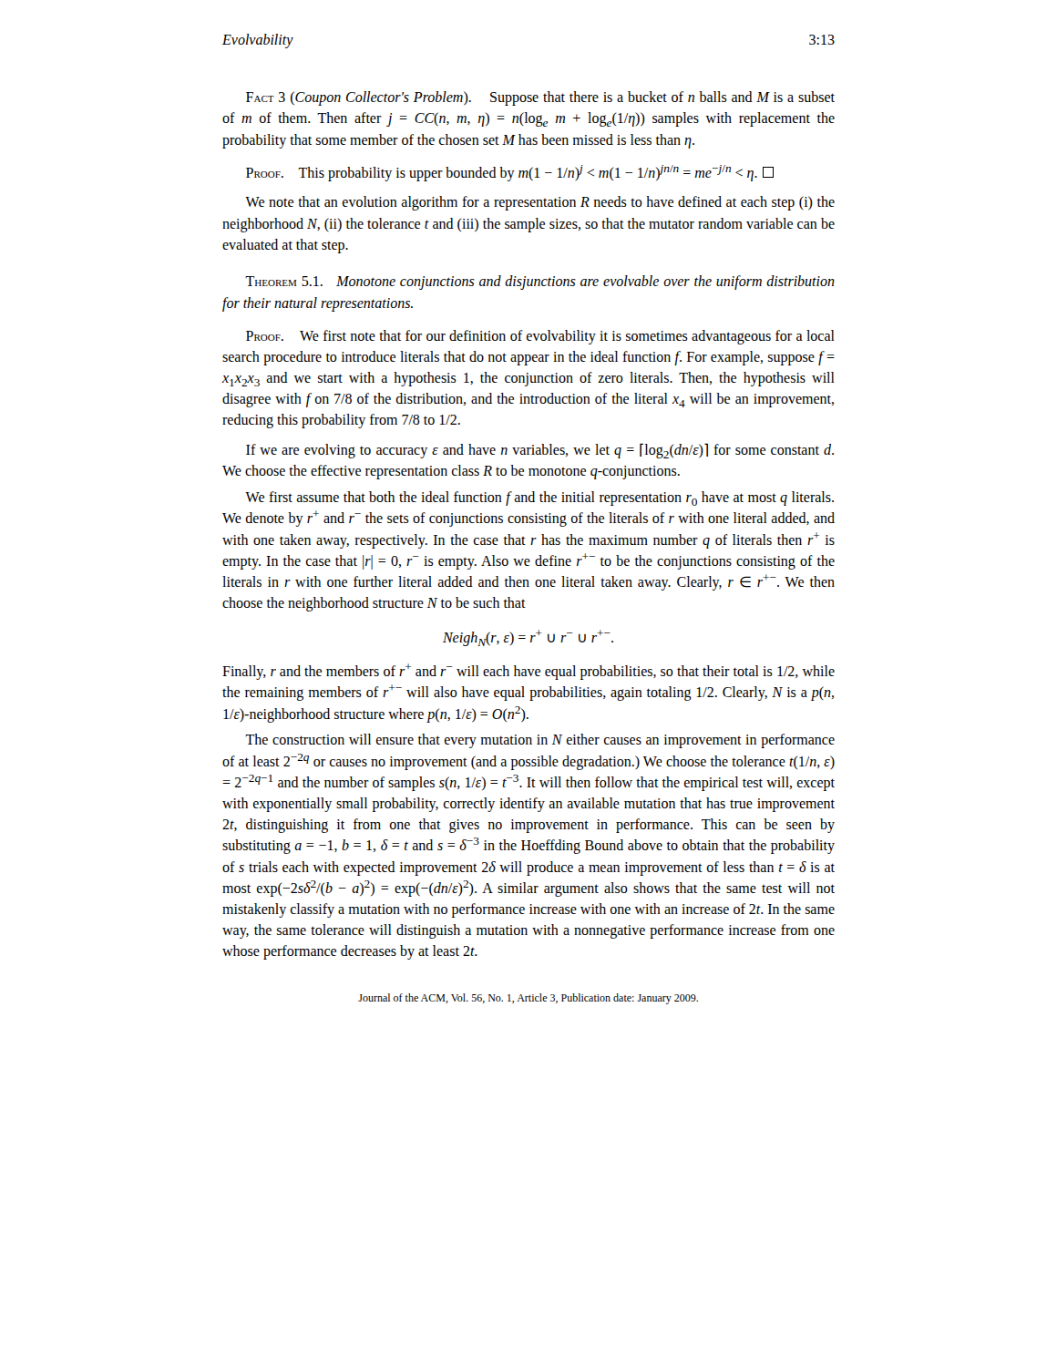Evolvability 3:13
Fact 3 (Coupon Collector's Problem). Suppose that there is a bucket of n balls and M is a subset of m of them. Then after j = CC(n, m, η) = n(loge m + loge(1/η)) samples with replacement the probability that some member of the chosen set M has been missed is less than η.
Proof. This probability is upper bounded by m(1 − 1/n)j < m(1 − 1/n)jn/n = me−j/n < η.
We note that an evolution algorithm for a representation R needs to have defined at each step (i) the neighborhood N, (ii) the tolerance t and (iii) the sample sizes, so that the mutator random variable can be evaluated at that step.
Theorem 5.1. Monotone conjunctions and disjunctions are evolvable over the uniform distribution for their natural representations.
Proof. We first note that for our definition of evolvability it is sometimes advantageous for a local search procedure to introduce literals that do not appear in the ideal function f. For example, suppose f = x1x2x3 and we start with a hypothesis 1, the conjunction of zero literals. Then, the hypothesis will disagree with f on 7/8 of the distribution, and the introduction of the literal x4 will be an improvement, reducing this probability from 7/8 to 1/2.
If we are evolving to accuracy ε and have n variables, we let q = ⌈log2(dn/ε)⌉ for some constant d. We choose the effective representation class R to be monotone q-conjunctions.
We first assume that both the ideal function f and the initial representation r0 have at most q literals. We denote by r+ and r− the sets of conjunctions consisting of the literals of r with one literal added, and with one taken away, respectively. In the case that r has the maximum number q of literals then r+ is empty. In the case that |r| = 0, r− is empty. Also we define r+− to be the conjunctions consisting of the literals in r with one further literal added and then one literal taken away. Clearly, r ∈ r+−. We then choose the neighborhood structure N to be such that
NeighN(r, ε) = r+ ∪ r− ∪ r+−.
Finally, r and the members of r+ and r− will each have equal probabilities, so that their total is 1/2, while the remaining members of r+− will also have equal probabilities, again totaling 1/2. Clearly, N is a p(n, 1/ε)-neighborhood structure where p(n, 1/ε) = O(n2).
The construction will ensure that every mutation in N either causes an improvement in performance of at least 2−2q or causes no improvement (and a possible degradation.) We choose the tolerance t(1/n, ε) = 2−2q−1 and the number of samples s(n, 1/ε) = t−3. It will then follow that the empirical test will, except with exponentially small probability, correctly identify an available mutation that has true improvement 2t, distinguishing it from one that gives no improvement in performance. This can be seen by substituting a = −1, b = 1, δ = t and s = δ−3 in the Hoeffding Bound above to obtain that the probability of s trials each with expected improvement 2δ will produce a mean improvement of less than t = δ is at most exp(−2sδ2/(b − a)2) = exp(−(dn/ε)2). A similar argument also shows that the same test will not mistakenly classify a mutation with no performance increase with one with an increase of 2t. In the same way, the same tolerance will distinguish a mutation with a nonnegative performance increase from one whose performance decreases by at least 2t.
Journal of the ACM, Vol. 56, No. 1, Article 3, Publication date: January 2009.